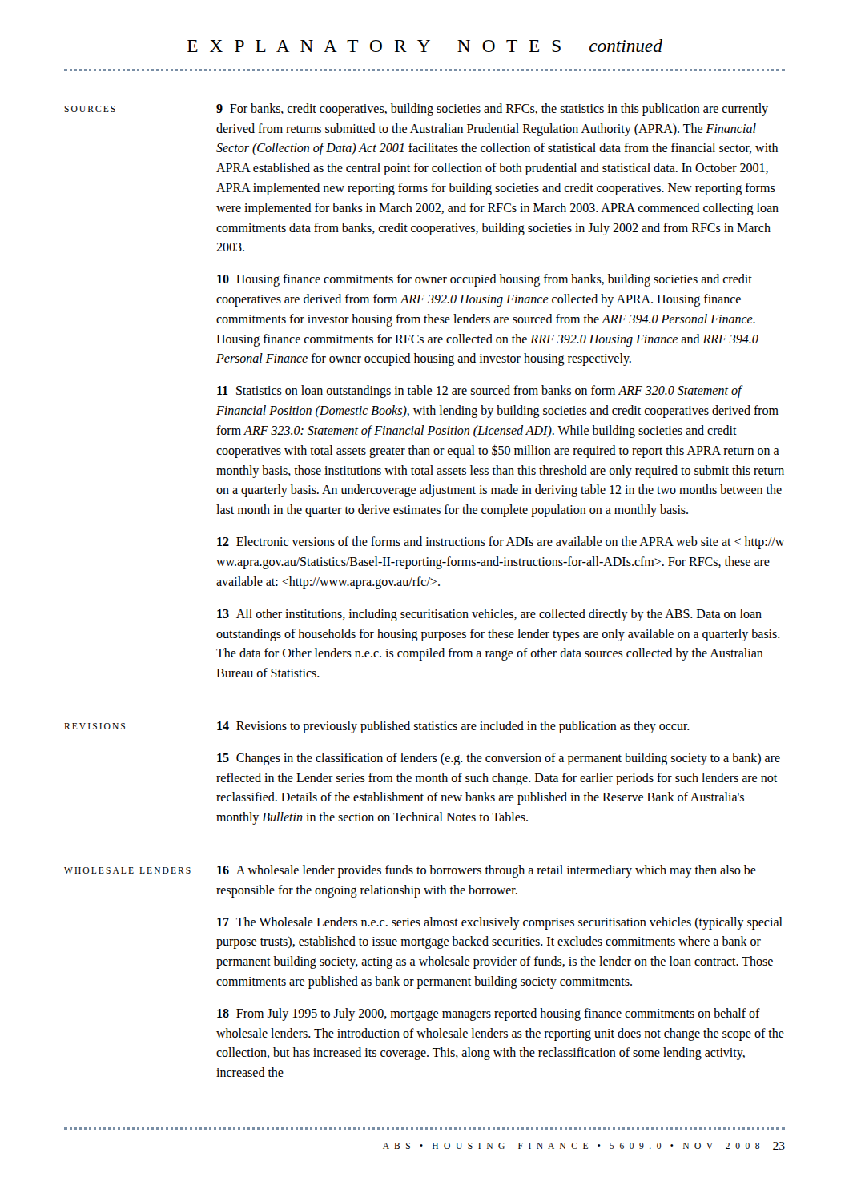E X P L A N A T O R Y N O T E S continued
Sources
9 For banks, credit cooperatives, building societies and RFCs, the statistics in this publication are currently derived from returns submitted to the Australian Prudential Regulation Authority (APRA). The Financial Sector (Collection of Data) Act 2001 facilitates the collection of statistical data from the financial sector, with APRA established as the central point for collection of both prudential and statistical data. In October 2001, APRA implemented new reporting forms for building societies and credit cooperatives. New reporting forms were implemented for banks in March 2002, and for RFCs in March 2003. APRA commenced collecting loan commitments data from banks, credit cooperatives, building societies in July 2002 and from RFCs in March 2003.
10 Housing finance commitments for owner occupied housing from banks, building societies and credit cooperatives are derived from form ARF 392.0 Housing Finance collected by APRA. Housing finance commitments for investor housing from these lenders are sourced from the ARF 394.0 Personal Finance. Housing finance commitments for RFCs are collected on the RRF 392.0 Housing Finance and RRF 394.0 Personal Finance for owner occupied housing and investor housing respectively.
11 Statistics on loan outstandings in table 12 are sourced from banks on form ARF 320.0 Statement of Financial Position (Domestic Books), with lending by building societies and credit cooperatives derived from form ARF 323.0: Statement of Financial Position (Licensed ADI). While building societies and credit cooperatives with total assets greater than or equal to $50 million are required to report this APRA return on a monthly basis, those institutions with total assets less than this threshold are only required to submit this return on a quarterly basis. An undercoverage adjustment is made in deriving table 12 in the two months between the last month in the quarter to derive estimates for the complete population on a monthly basis.
12 Electronic versions of the forms and instructions for ADIs are available on the APRA web site at < http://www.apra.gov.au/Statistics/Basel-II-reporting-forms-and-instructions-for-all-ADIs.cfm>. For RFCs, these are available at: <http://www.apra.gov.au/rfc/>.
13 All other institutions, including securitisation vehicles, are collected directly by the ABS. Data on loan outstandings of households for housing purposes for these lender types are only available on a quarterly basis. The data for Other lenders n.e.c. is compiled from a range of other data sources collected by the Australian Bureau of Statistics.
Revisions
14 Revisions to previously published statistics are included in the publication as they occur.
15 Changes in the classification of lenders (e.g. the conversion of a permanent building society to a bank) are reflected in the Lender series from the month of such change. Data for earlier periods for such lenders are not reclassified. Details of the establishment of new banks are published in the Reserve Bank of Australia's monthly Bulletin in the section on Technical Notes to Tables.
Wholesale lenders
16 A wholesale lender provides funds to borrowers through a retail intermediary which may then also be responsible for the ongoing relationship with the borrower.
17 The Wholesale Lenders n.e.c. series almost exclusively comprises securitisation vehicles (typically special purpose trusts), established to issue mortgage backed securities. It excludes commitments where a bank or permanent building society, acting as a wholesale provider of funds, is the lender on the loan contract. Those commitments are published as bank or permanent building society commitments.
18 From July 1995 to July 2000, mortgage managers reported housing finance commitments on behalf of wholesale lenders. The introduction of wholesale lenders as the reporting unit does not change the scope of the collection, but has increased its coverage. This, along with the reclassification of some lending activity, increased the
A B S • H O U S I N G F I N A N C E • 5 6 0 9 . 0 • N O V 2 0 0 8 23